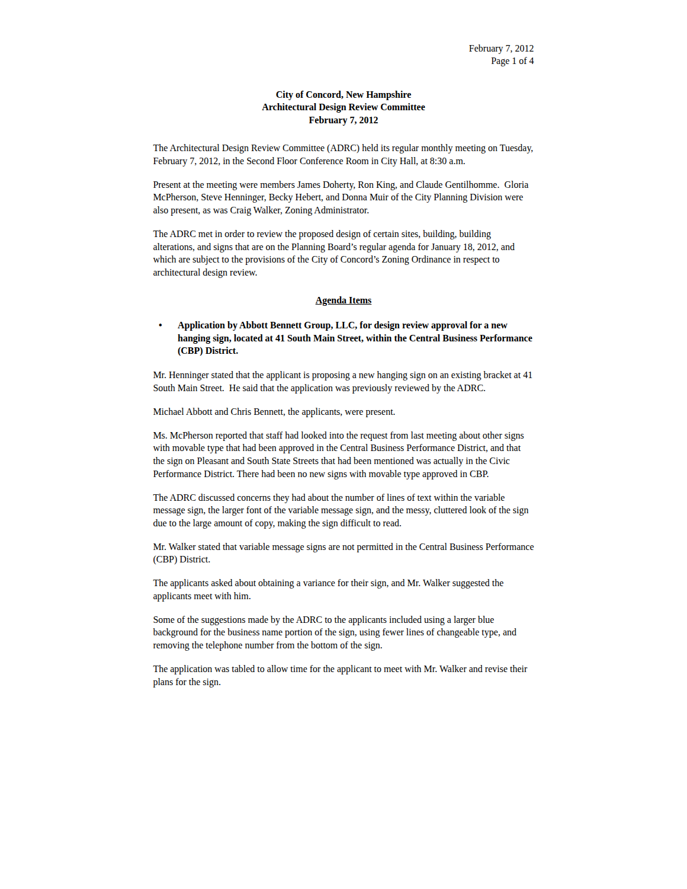February 7, 2012
Page 1 of 4
City of Concord, New Hampshire
Architectural Design Review Committee
February 7, 2012
The Architectural Design Review Committee (ADRC) held its regular monthly meeting on Tuesday, February 7, 2012, in the Second Floor Conference Room in City Hall, at 8:30 a.m.
Present at the meeting were members James Doherty, Ron King, and Claude Gentilhomme. Gloria McPherson, Steve Henninger, Becky Hebert, and Donna Muir of the City Planning Division were also present, as was Craig Walker, Zoning Administrator.
The ADRC met in order to review the proposed design of certain sites, building, building alterations, and signs that are on the Planning Board’s regular agenda for January 18, 2012, and which are subject to the provisions of the City of Concord’s Zoning Ordinance in respect to architectural design review.
Agenda Items
Application by Abbott Bennett Group, LLC, for design review approval for a new hanging sign, located at 41 South Main Street, within the Central Business Performance (CBP) District.
Mr. Henninger stated that the applicant is proposing a new hanging sign on an existing bracket at 41 South Main Street. He said that the application was previously reviewed by the ADRC.
Michael Abbott and Chris Bennett, the applicants, were present.
Ms. McPherson reported that staff had looked into the request from last meeting about other signs with movable type that had been approved in the Central Business Performance District, and that the sign on Pleasant and South State Streets that had been mentioned was actually in the Civic Performance District. There had been no new signs with movable type approved in CBP.
The ADRC discussed concerns they had about the number of lines of text within the variable message sign, the larger font of the variable message sign, and the messy, cluttered look of the sign due to the large amount of copy, making the sign difficult to read.
Mr. Walker stated that variable message signs are not permitted in the Central Business Performance (CBP) District.
The applicants asked about obtaining a variance for their sign, and Mr. Walker suggested the applicants meet with him.
Some of the suggestions made by the ADRC to the applicants included using a larger blue background for the business name portion of the sign, using fewer lines of changeable type, and removing the telephone number from the bottom of the sign.
The application was tabled to allow time for the applicant to meet with Mr. Walker and revise their plans for the sign.